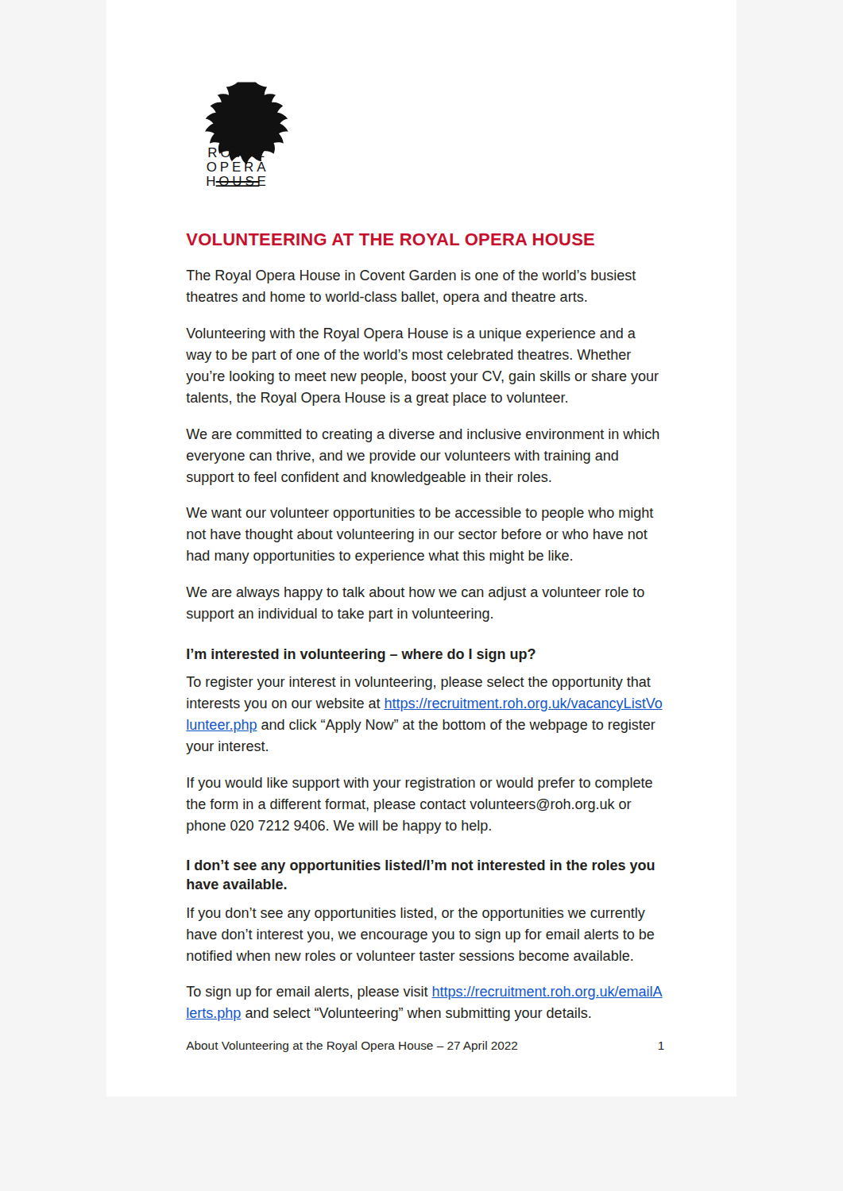VOLUNTEERING AT THE ROYAL OPERA HOUSE
The Royal Opera House in Covent Garden is one of the world’s busiest theatres and home to world-class ballet, opera and theatre arts.
Volunteering with the Royal Opera House is a unique experience and a way to be part of one of the world’s most celebrated theatres. Whether you’re looking to meet new people, boost your CV, gain skills or share your talents, the Royal Opera House is a great place to volunteer.
We are committed to creating a diverse and inclusive environment in which everyone can thrive, and we provide our volunteers with training and support to feel confident and knowledgeable in their roles.
We want our volunteer opportunities to be accessible to people who might not have thought about volunteering in our sector before or who have not had many opportunities to experience what this might be like.
We are always happy to talk about how we can adjust a volunteer role to support an individual to take part in volunteering.
I’m interested in volunteering – where do I sign up?
To register your interest in volunteering, please select the opportunity that interests you on our website at https://recruitment.roh.org.uk/vacancyListVolunteer.php and click “Apply Now” at the bottom of the webpage to register your interest.
If you would like support with your registration or would prefer to complete the form in a different format, please contact volunteers@roh.org.uk or phone 020 7212 9406. We will be happy to help.
I don’t see any opportunities listed/I’m not interested in the roles you have available.
If you don’t see any opportunities listed, or the opportunities we currently have don’t interest you, we encourage you to sign up for email alerts to be notified when new roles or volunteer taster sessions become available.
To sign up for email alerts, please visit https://recruitment.roh.org.uk/emailAlerts.php and select “Volunteering” when submitting your details.
About Volunteering at the Royal Opera House – 27 April 2022 1